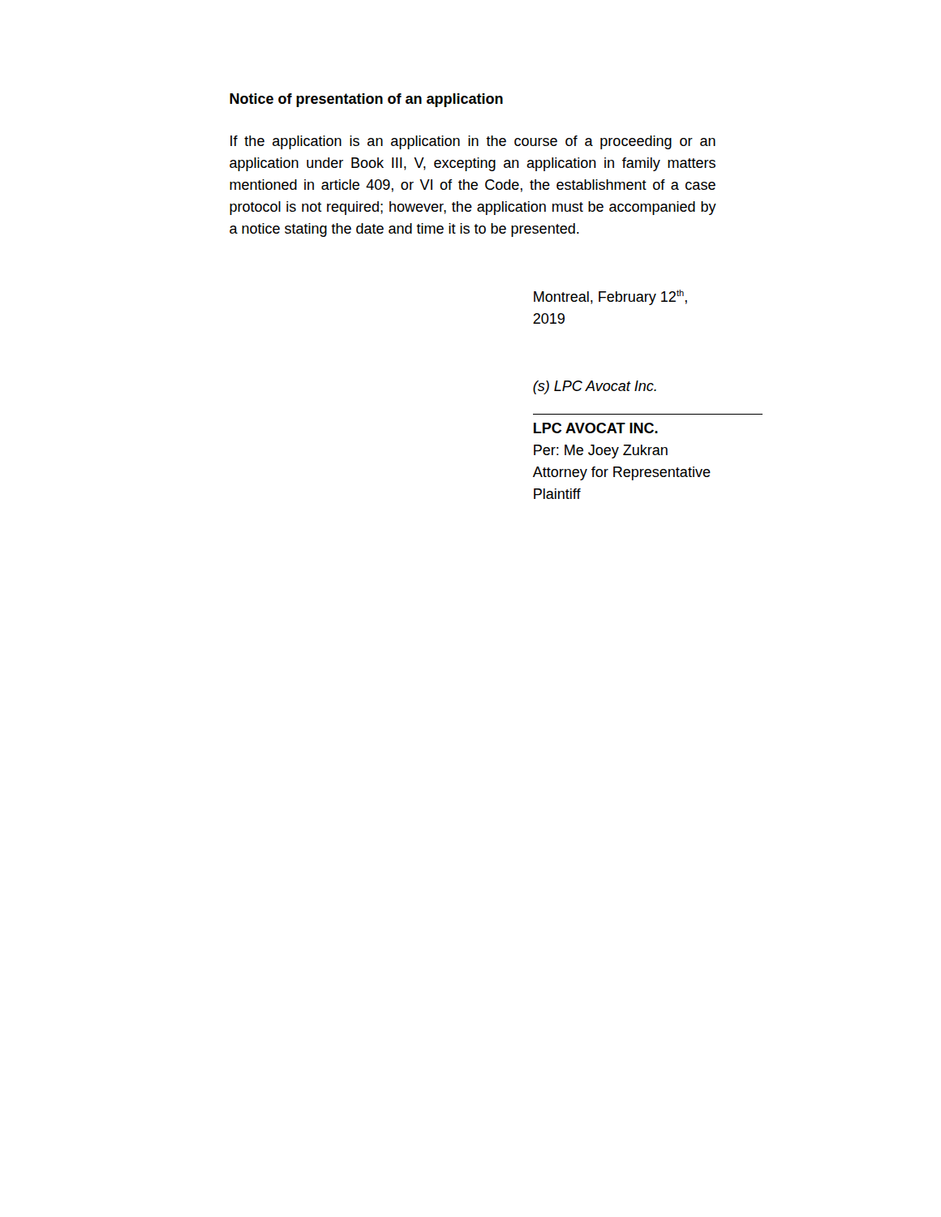Notice of presentation of an application
If the application is an application in the course of a proceeding or an application under Book III, V, excepting an application in family matters mentioned in article 409, or VI of the Code, the establishment of a case protocol is not required; however, the application must be accompanied by a notice stating the date and time it is to be presented.
Montreal, February 12th, 2019
(s) LPC Avocat Inc.
LPC AVOCAT INC.
Per: Me Joey Zukran
Attorney for Representative Plaintiff